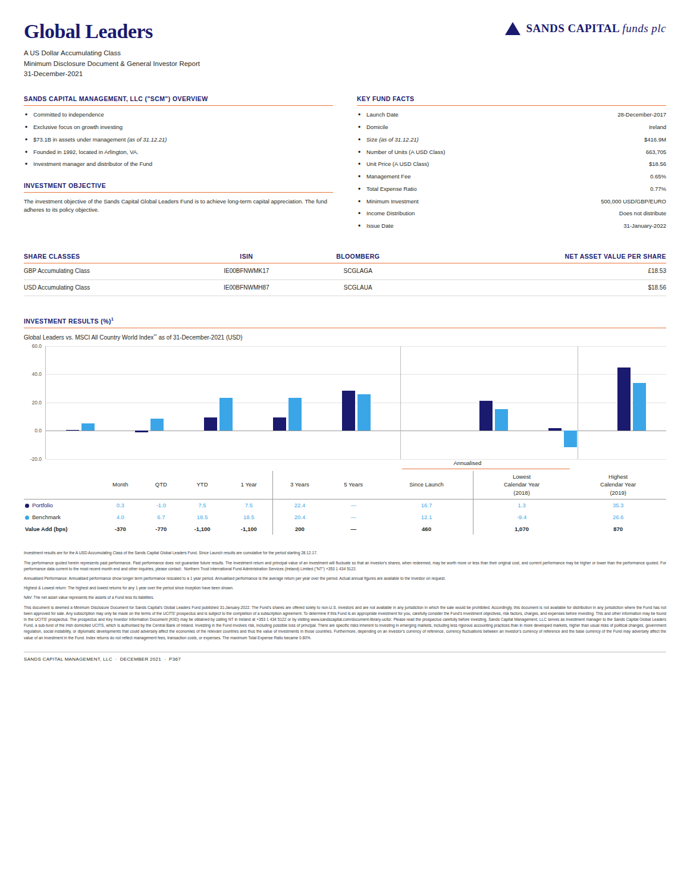Global Leaders
A US Dollar Accumulating Class
Minimum Disclosure Document & General Investor Report
31-December-2021
SANDS CAPITAL funds plc
Sands Capital Management, LLC ("SCM") Overview
Committed to independence
Exclusive focus on growth investing
$73.1B in assets under management (as of 31.12.21)
Founded in 1992, located in Arlington, VA.
Investment manager and distributor of the Fund
Investment Objective
The investment objective of the Sands Capital Global Leaders Fund is to achieve long-term capital appreciation. The fund adheres to its policy objective.
Key Fund Facts
Launch Date 28-December-2017
Domicile Ireland
Size (as of 31.12.21)$416.9M
Number of Units (A USD Class) 663,705
Unit Price (A USD Class)$18.56
Management Fee 0.65%
Total Expense Ratio 0.77%
Minimum Investment 500,000 USD/GBP/EURO
Income Distribution Does not distribute
Issue Date 31-January-2022
| Share Classes | ISIN | Bloomberg | Net Asset Value Per Share |
| --- | --- | --- | --- |
| GBP Accumulating Class | IE00BFNWMK17 | SCGLAGA | £18.53 |
| USD Accumulating Class | IE00BFNWMH87 | SCGLAUA | $18.56 |
Investment Results (%)1
Global Leaders vs. MSCI All Country World Index** as of 31-December-2021 (USD)
60.0 40.0 20.0 0.0 -20.0
Annualised
| | Month | QTD | YTD | 1 Year | 3 Years | 5 Years | Since Launch | Lowest Calendar Year (2018) | Highest Calendar Year (2019) |
| Portfolio | 0.3 | -1.0 | 7.5 | 7.5 | 22.4 | — | 16.7 | 1.3 | 35.3 |
| Benchmark | 4.0 | 6.7 | 18.5 | 18.5 | 20.4 | — | 12.1 | -9.4 | 26.6 |
| Value Add (bps) | -370 | -770 | -1,100 | -1,100 | 200 | — | 460 | 1,070 | 870 |
Investment results are for the A USD Accumulating Class of the Sands Capital Global Leaders Fund. Since Launch results are cumulative for the period starting 28.12.17.
The performance quoted herein represents past performance. Past performance does not guarantee future results. The investment return and principal value of an investment will fluctuate so that an investor's shares, when redeemed, may be worth more or less than their original cost, and current performance may be higher or lower than the performance quoted. For performance data current to the most recent month end and other inquiries, please contact: Northern Trust International Fund Administration Services (Ireland) Limited ("NT") +353 1 434 5122.
Annualised Performance: Annualised performance show longer term performance rescaled to a 1 year period. Annualised performance is the average return per year over the period. Actual annual figures are available to the investor on request.
Highest & Lowest return: The highest and lowest returns for any 1 year over the period since inception have been shown.
NAV: The net asset value represents the assets of a Fund less its liabilities.
This document is deemed a Minimum Disclosure Document for Sands Capital's Global Leaders Fund published 31-January-2022. The Fund's shares are offered solely to non-U.S. investors and are not available in any jurisdiction in which the sale would be prohibited. Accordingly, this document is not available for distribution in any jurisdiction where the Fund has not been approved for sale. Any subscription may only be made on the terms of the UCITS' prospectus and is subject to the completion of a subscription agreement. To determine if this Fund is an appropriate investment for you, carefully consider the Fund's investment objectives, risk factors, charges, and expenses before investing. This and other information may be found in the UCITS' prospectus. The prospectus and Key Investor Information Document (KIID) may be obtained by calling NT in Ireland at +353 1 434 5122 or by visiting www.sandscapital.com/document-library-ucits/. Please read the prospectus carefully before investing. Sands Capital Management, LLC serves as investment manager to the Sands Capital Global Leaders Fund, a sub-fund of the Irish domiciled UCITS, which is authorised by the Central Bank of Ireland. Investing in the Fund involves risk, including possible loss of principal. There are specific risks inherent to investing in emerging markets, including less rigorous accounting practices than in more developed markets, higher than usual risks of political changes, government regulation, social instability, or diplomatic developments that could adversely affect the economies of the relevant countries and thus the value of investments in those countries. Furthermore, depending on an investor's currency of reference, currency fluctuations between an investor's currency of reference and the base currency of the Fund may adversely affect the value of an investment in the Fund. Index returns do not reflect management fees, transaction costs, or expenses. The maximum Total Expense Ratio became 0.80%.
SANDS CAPITAL MANAGEMENT, LLC · DECEMBER 2021 · P367